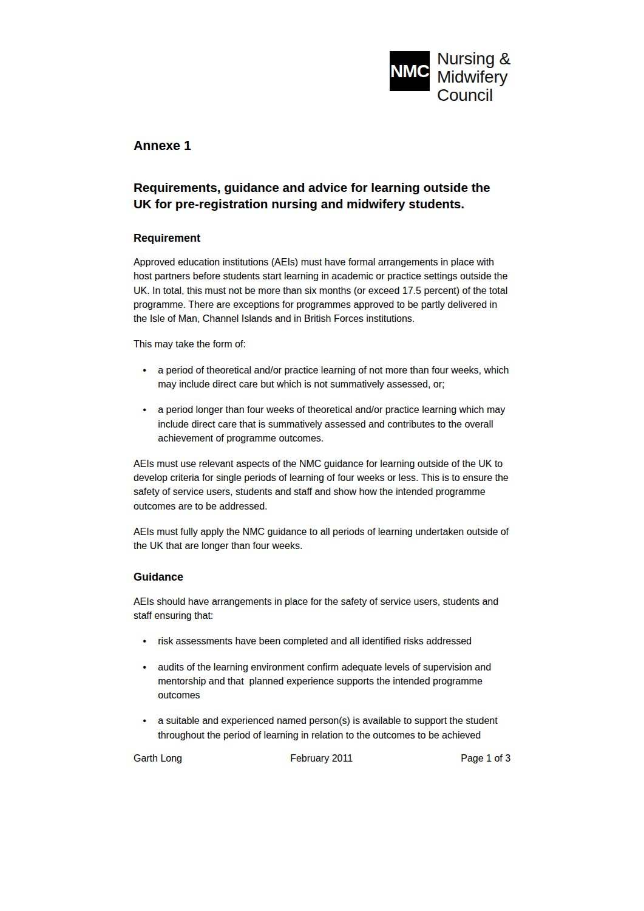NMC
Nursing &
Midwifery
Council
Annexe 1
Requirements, guidance and advice for learning outside the UK for pre-registration nursing and midwifery students.
Requirement
Approved education institutions (AEIs) must have formal arrangements in place with host partners before students start learning in academic or practice settings outside the UK. In total, this must not be more than six months (or exceed 17.5 percent) of the total programme. There are exceptions for programmes approved to be partly delivered in the Isle of Man, Channel Islands and in British Forces institutions.
This may take the form of:
a period of theoretical and/or practice learning of not more than four weeks, which may include direct care but which is not summatively assessed, or;
a period longer than four weeks of theoretical and/or practice learning which may include direct care that is summatively assessed and contributes to the overall achievement of programme outcomes.
AEIs must use relevant aspects of the NMC guidance for learning outside of the UK to develop criteria for single periods of learning of four weeks or less. This is to ensure the safety of service users, students and staff and show how the intended programme outcomes are to be addressed.
AEIs must fully apply the NMC guidance to all periods of learning undertaken outside of the UK that are longer than four weeks.
Guidance
AEIs should have arrangements in place for the safety of service users, students and staff ensuring that:
risk assessments have been completed and all identified risks addressed
audits of the learning environment confirm adequate levels of supervision and mentorship and that planned experience supports the intended programme outcomes
a suitable and experienced named person(s) is available to support the student throughout the period of learning in relation to the outcomes to be achieved
Garth Long
February 2011
Page 1 of 3